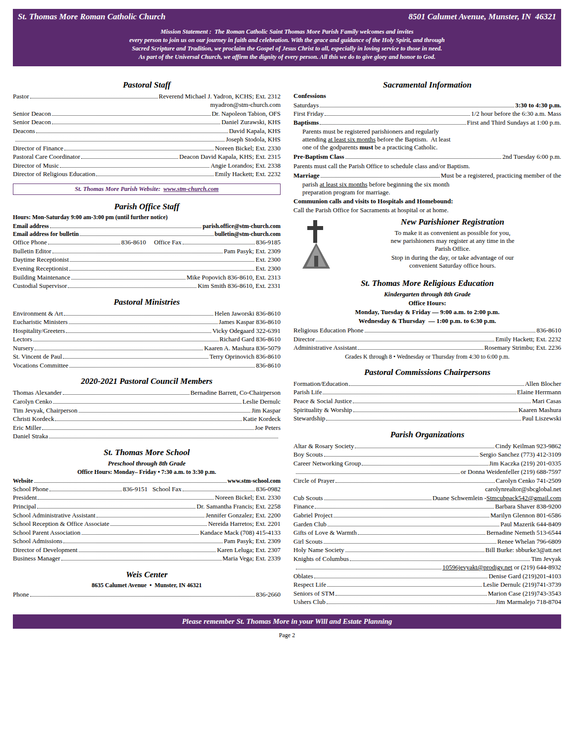St. Thomas More Roman Catholic Church 8501 Calumet Avenue, Munster, IN 46321
Mission Statement : The Roman Catholic Saint Thomas More Parish Family welcomes and invites
every person to join us on our journey in faith and celebration. With the grace and guidance of the Holy Spirit, and through
Sacred Scripture and Tradition, we proclaim the Gospel of Jesus Christ to all, especially in loving service to those in need.
As part of the Universal Church, we affirm the dignity of every person. All this we do to give glory and honor to God.
Pastoral Staff
Pastor Reverend Michael J. Yadron, KCHS; Ext. 2312
myadron@stm-church.com
Senior Deacon Dr. Napoleon Tabion, OFS
Senior Deacon Daniel Zurawski, KHS
Deacons David Kapala, KHS
Joseph Stodola, KHS
Director of Finance Noreen Bickel; Ext. 2330
Pastoral Care Coordinator Deacon David Kapala, KHS; Ext. 2315
Director of Music Angie Lorandos; Ext. 2338
Director of Religious Education Emily Hackett; Ext. 2232
St. Thomas More Parish Website: www.stm-church.com
Parish Office Staff
Hours: Mon-Saturday 9:00 am-3:00 pm (until further notice)
Email address parish.office@stm-church.com
Email address for bulletin bulletin@stm-church.com
Office Phone 836-8610 Office Fax 836-9185
Bulletin Editor Pam Pasyk; Ext. 2309
Daytime Receptionist Ext. 2300
Evening Receptionist Ext. 2300
Building Maintenance Mike Popovich 836-8610, Ext. 2313
Custodial Supervisor Kim Smith 836-8610, Ext. 2331
Pastoral Ministries
Environment & Art Helen Jaworski 836-8610
Eucharistic Ministers James Kaspar 836-8610
Hospitality/Greeters Vicky Odegaard 322-6391
Lectors Richard Gard 836-8610
Nursery Kaaren A. Mashura 836-5079
St. Vincent de Paul Terry Oprinovich 836-8610
Vocations Committee 836-8610
2020-2021 Pastoral Council Members
Thomas Alexander Bernadine Barrett, Co-Chairperson
Carolyn Cenko Leslie Dernulc
Tim Jevyak, Chairperson Jim Kaspar
Christi Kordeck Katie Kordeck
Eric Miller Joe Peters
Daniel Straka
St. Thomas More School
Preschool through 8th Grade
Office Hours: Monday– Friday • 7:30 a.m. to 3:30 p.m.
Website www.stm-school.com
School Phone 836-9151 School Fax 836-0982
President Noreen Bickel; Ext. 2330
Principal Dr. Samantha Francis; Ext. 2258
School Administrative Assistant Jennifer Gonzalez; Ext. 2200
School Reception & Office Associate Nereida Harretos; Ext. 2201
School Parent Association Kandace Mack (708) 415-4133
School Admissions Pam Pasyk; Ext. 2309
Director of Development Karen Leluga; Ext. 2307
Business Manager Maria Vega; Ext. 2339
Weis Center
8635 Calumet Avenue • Munster, IN 46321
Phone 836-2660
Sacramental Information
Confessions
Saturdays 3:30 to 4:30 p.m.
First Friday 1/2 hour before the 6:30 a.m. Mass
Baptisms First and Third Sundays at 1:00 p.m.
Parents must be registered parishioners and regularly
attending at least six months before the Baptism. At least
one of the godparents must be a practicing Catholic.
Pre-Baptism Class 2nd Tuesday 6:00 p.m.
Parents must call the Parish Office to schedule class and/or Baptism.
Marriage Must be a registered, practicing member of the
parish at least six months before beginning the six month
preparation program for marriage.
Communion calls and visits to Hospitals and Homebound:
Call the Parish Office for Sacraments at hospital or at home.
New Parishioner Registration
To make it as convenient as possible for you,
new parishioners may register at any time in the
Parish Office.
Stop in during the day, or take advantage of our
convenient Saturday office hours.
St. Thomas More Religious Education
Kindergarten through 8th Grade
Office Hours:
Monday, Tuesday & Friday — 9:00 a.m. to 2:00 p.m.
Wednesday & Thursday — 1:00 p.m. to 6:30 p.m.
Religious Education Phone 836-8610
Director Emily Hackett; Ext. 2232
Administrative Assistant Rosemary Strimbu; Ext. 2236
Grades K through 8 • Wednesday or Thursday from 4:30 to 6:00 p.m.
Pastoral Commissions Chairpersons
Formation/Education Allen Blocher
Parish Life Elaine Herrmann
Peace & Social Justice Mari Casas
Spirituality & Worship Kaaren Mashura
Stewardship Paul Liszewski
Parish Organizations
Altar & Rosary Society Cindy Keilman 923-9862
Boy Scouts Sergio Sanchez (773) 412-3109
Career Networking Group Jim Kaczka (219) 201-0335
or Donna Weidenfeller (219) 688-7597
Circle of Prayer Carolyn Cenko 741-2509
carolynrealtor@sbcglobal.net
Cub Scouts Duane Schwemlein -Stmcubpack542@gmail.com
Finance Barbara Shaver 838-9200
Gabriel Project Marilyn Glennon 801-6586
Garden Club Paul Mazerik 644-8409
Gifts of Love & Warmth Bernadine Nemeth 513-6544
Girl Scouts Renee Whelan 796-6809
Holy Name Society Bill Burke: sbburke3@att.net
Knights of Columbus Tim Jevyak
10596jevyakt@prodigy.net or (219) 644-8932
Oblates Denise Gard (219)201-4103
Respect Life Leslie Dernulc (219)741-3739
Seniors of STM Marion Case (219)743-3543
Ushers Club Jim Marmalejo 718-8704
Please remember St. Thomas More in your Will and Estate Planning
Page 2